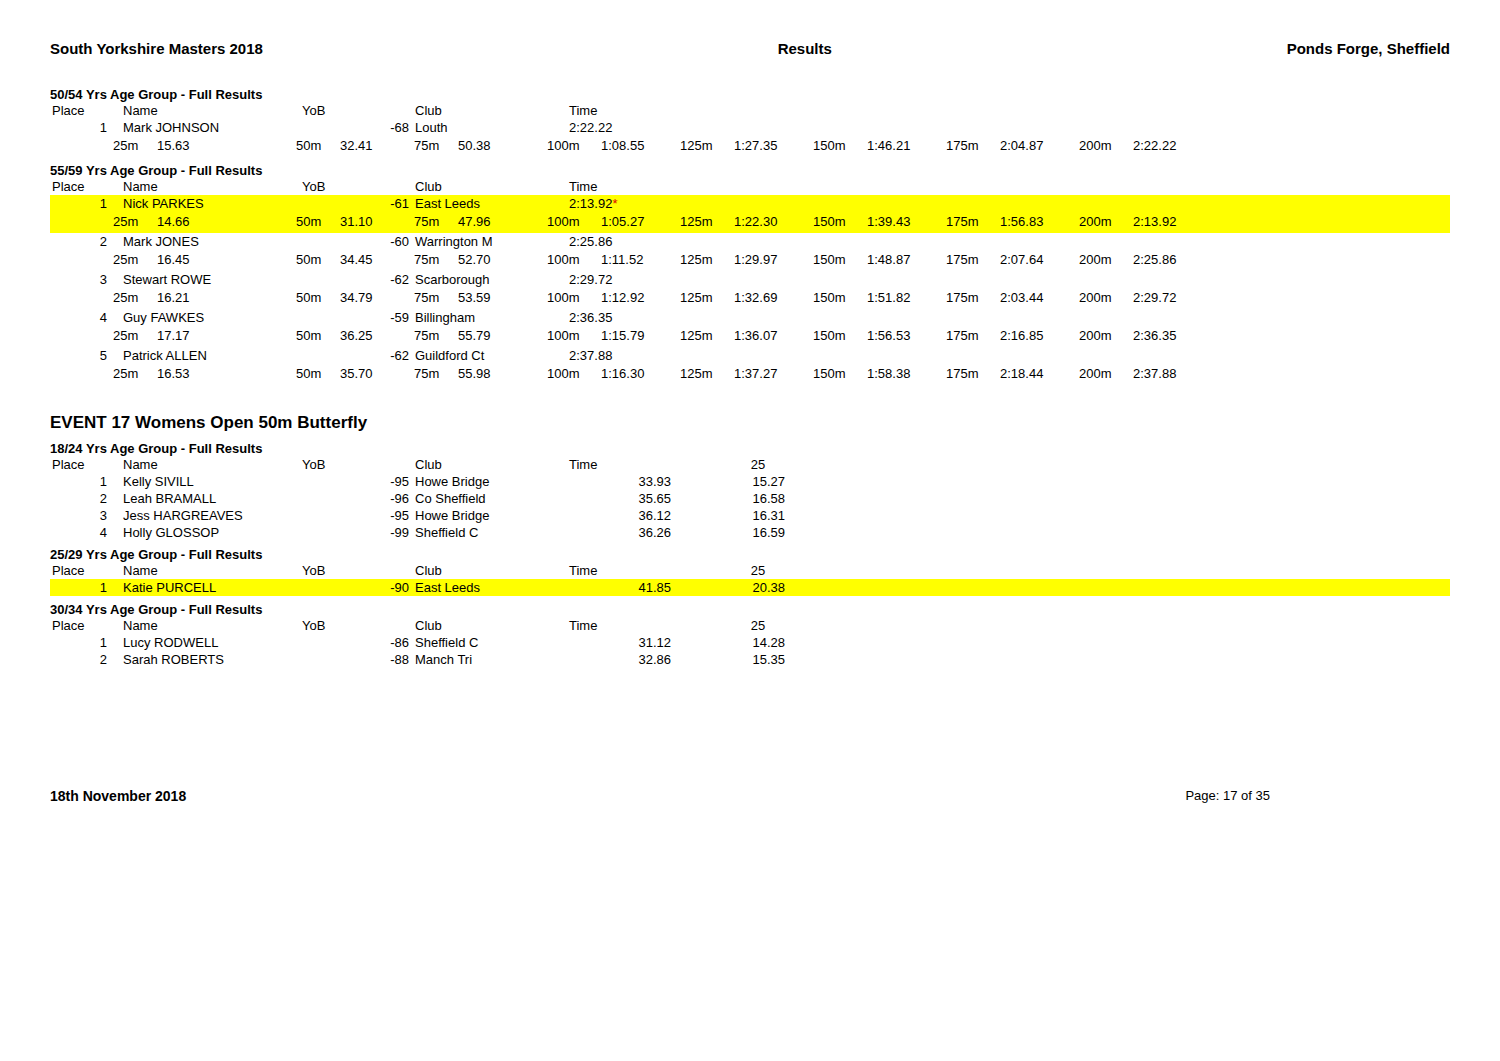South Yorkshire Masters 2018
Results
Ponds Forge, Sheffield
50/54 Yrs Age Group - Full Results
| Place | Name | YoB | | Club | Time | |
| 1 | Mark JOHNSON | | -68 | Louth | 2:22.22 | |
| / / 25m / 15.63 / 50m / 32.41 / 75m / 50.38 / 100m / 1:08.55 / 125m / 1:27.35 / 150m / 1:46.21 / 175m / 2:04.87 / 200m / 2:22.22 / |
55/59 Yrs Age Group - Full Results
| Place | Name | YoB | | Club | Time | |
| 1 | Nick PARKES | | -61 | East Leeds | 2:13.92 * | |
| / / 25m / 14.66 / 50m / 31.10 / 75m / 47.96 / 100m / 1:05.27 / 125m / 1:22.30 / 150m / 1:39.43 / 175m / 1:56.83 / 200m / 2:13.92 / |
| 2 | Mark JONES | | -60 | Warrington M | 2:25.86 | |
| / / 25m / 16.45 / 50m / 34.45 / 75m / 52.70 / 100m / 1:11.52 / 125m / 1:29.97 / 150m / 1:48.87 / 175m / 2:07.64 / 200m / 2:25.86 / |
| 3 | Stewart ROWE | | -62 | Scarborough | 2:29.72 | |
| / / 25m / 16.21 / 50m / 34.79 / 75m / 53.59 / 100m / 1:12.92 / 125m / 1:32.69 / 150m / 1:51.82 / 175m / 2:03.44 / 200m / 2:29.72 / |
| 4 | Guy FAWKES | | -59 | Billingham | 2:36.35 | |
| / / 25m / 17.17 / 50m / 36.25 / 75m / 55.79 / 100m / 1:15.79 / 125m / 1:36.07 / 150m / 1:56.53 / 175m / 2:16.85 / 200m / 2:36.35 / |
| 5 | Patrick ALLEN | | -62 | Guildford Ct | 2:37.88 | |
| / / 25m / 16.53 / 50m / 35.70 / 75m / 55.98 / 100m / 1:16.30 / 125m / 1:37.27 / 150m / 1:58.38 / 175m / 2:18.44 / 200m / 2:37.88 / |
EVENT 17 Womens Open 50m Butterfly
18/24 Yrs Age Group - Full Results
| Place | Name | YoB | | Club | Time | 25 | |
| 1 | Kelly SIVILL | | -95 | Howe Bridge | 33.93 | 15.27 | |
| 2 | Leah BRAMALL | | -96 | Co Sheffield | 35.65 | 16.58 | |
| 3 | Jess HARGREAVES | | -95 | Howe Bridge | 36.12 | 16.31 | |
| 4 | Holly GLOSSOP | | -99 | Sheffield C | 36.26 | 16.59 | |
25/29 Yrs Age Group - Full Results
| Place | Name | YoB | | Club | Time | 25 | |
| 1 | Katie PURCELL | | -90 | East Leeds | 41.85 | 20.38 | |
30/34 Yrs Age Group - Full Results
| Place | Name | YoB | | Club | Time | 25 | |
| 1 | Lucy RODWELL | | -86 | Sheffield C | 31.12 | 14.28 | |
| 2 | Sarah ROBERTS | | -88 | Manch Tri | 32.86 | 15.35 | |
18th November 2018
Page: 17 of 35